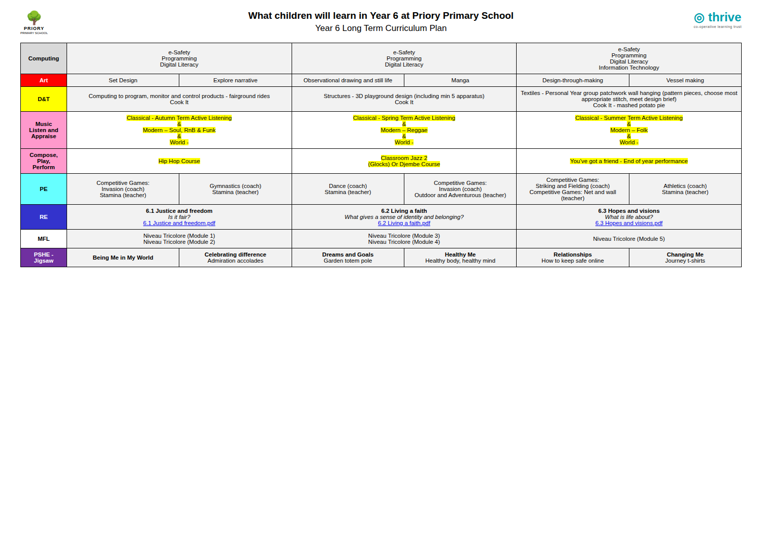🌳
PRIORY
PRIMARY SCHOOL
What children will learn in Year 6 at Priory Primary School
Year 6 Long Term Curriculum Plan
◎ thrive
co-operative learning trust
| Computing | e-Safety Programming Digital Literacy | e-Safety Programming Digital Literacy | e-Safety Programming Digital Literacy Information Technology |
| Art | Set Design | Explore narrative | Observational drawing and still life | Manga | Design-through-making | Vessel making |
| D&T | Computing to program, monitor and control products - fairground rides Cook It | Structures - 3D playground design (including min 5 apparatus) Cook It | Textiles - Personal Year group patchwork wall hanging (pattern pieces, choose most appropriate stitch, meet design brief) Cook It - mashed potato pie |
| Music Listen and Appraise | Classical - Autumn Term Active Listening & Modern – Soul, RnB & Funk & World - | Classical - Spring Term Active Listening & Modern – Reggae & World - | Classical - Summer Term Active Listening & Modern – Folk & World - |
| Compose, Play, Perform | Hip Hop Course | Classroom Jazz 2 (Glocks) Or Djembe Course | You’ve got a friend - End of year performance |
| PE | Competitive Games: Invasion (coach) Stamina (teacher) | Gymnastics (coach) Stamina (teacher) | Dance (coach) Stamina (teacher) | Competitive Games: Invasion (coach) Outdoor and Adventurous (teacher) | Competitive Games: Striking and Fielding (coach) Competitive Games: Net and wall (teacher) | Athletics (coach) Stamina (teacher) |
| RE | 6.1 Justice and freedom Is it fair? 6.1 Justice and freedom.pdf | 6.2 Living a faith What gives a sense of identity and belonging? 6.2 Living a faith.pdf | 6.3 Hopes and visions What is life about? 6.3 Hopes and visions.pdf |
| MFL | Niveau Tricolore (Module 1) Niveau Tricolore (Module 2) | Niveau Tricolore (Module 3) Niveau Tricolore (Module 4) | Niveau Tricolore (Module 5) |
| PSHE - Jigsaw | Being Me in My World | Celebrating difference Admiration accolades | Dreams and Goals Garden totem pole | Healthy Me Healthy body, healthy mind | Relationships How to keep safe online | Changing Me Journey t-shirts |